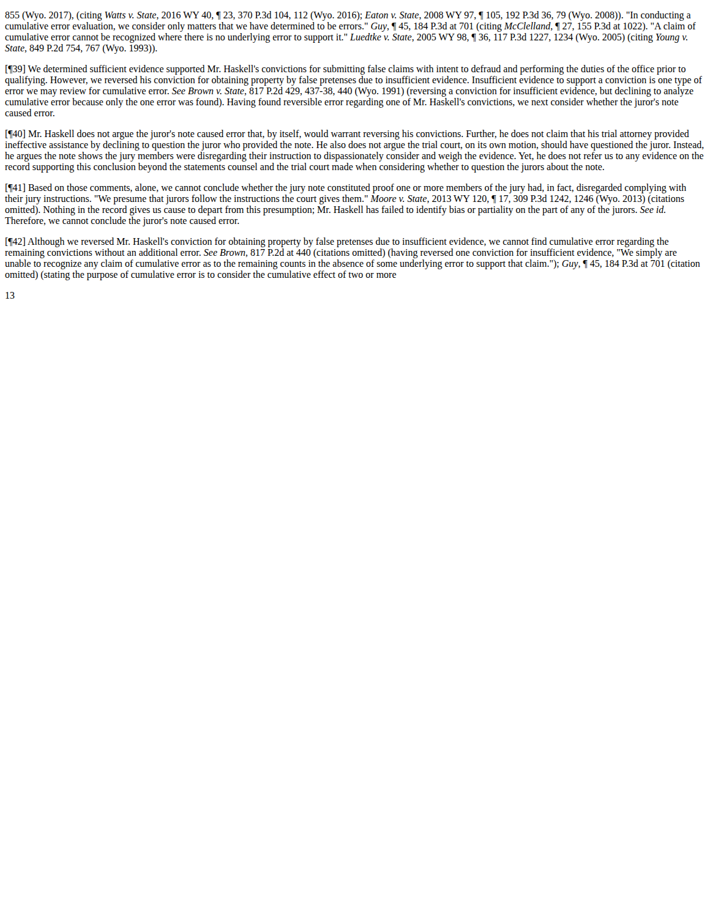855 (Wyo. 2017), (citing Watts v. State, 2016 WY 40, ¶ 23, 370 P.3d 104, 112 (Wyo. 2016); Eaton v. State, 2008 WY 97, ¶ 105, 192 P.3d 36, 79 (Wyo. 2008)). "In conducting a cumulative error evaluation, we consider only matters that we have determined to be errors." Guy, ¶ 45, 184 P.3d at 701 (citing McClelland, ¶ 27, 155 P.3d at 1022). "A claim of cumulative error cannot be recognized where there is no underlying error to support it." Luedtke v. State, 2005 WY 98, ¶ 36, 117 P.3d 1227, 1234 (Wyo. 2005) (citing Young v. State, 849 P.2d 754, 767 (Wyo. 1993)).
[¶39] We determined sufficient evidence supported Mr. Haskell's convictions for submitting false claims with intent to defraud and performing the duties of the office prior to qualifying. However, we reversed his conviction for obtaining property by false pretenses due to insufficient evidence. Insufficient evidence to support a conviction is one type of error we may review for cumulative error. See Brown v. State, 817 P.2d 429, 437-38, 440 (Wyo. 1991) (reversing a conviction for insufficient evidence, but declining to analyze cumulative error because only the one error was found). Having found reversible error regarding one of Mr. Haskell's convictions, we next consider whether the juror's note caused error.
[¶40] Mr. Haskell does not argue the juror's note caused error that, by itself, would warrant reversing his convictions. Further, he does not claim that his trial attorney provided ineffective assistance by declining to question the juror who provided the note. He also does not argue the trial court, on its own motion, should have questioned the juror. Instead, he argues the note shows the jury members were disregarding their instruction to dispassionately consider and weigh the evidence. Yet, he does not refer us to any evidence on the record supporting this conclusion beyond the statements counsel and the trial court made when considering whether to question the jurors about the note.
[¶41] Based on those comments, alone, we cannot conclude whether the jury note constituted proof one or more members of the jury had, in fact, disregarded complying with their jury instructions. "We presume that jurors follow the instructions the court gives them." Moore v. State, 2013 WY 120, ¶ 17, 309 P.3d 1242, 1246 (Wyo. 2013) (citations omitted). Nothing in the record gives us cause to depart from this presumption; Mr. Haskell has failed to identify bias or partiality on the part of any of the jurors. See id. Therefore, we cannot conclude the juror's note caused error.
[¶42] Although we reversed Mr. Haskell's conviction for obtaining property by false pretenses due to insufficient evidence, we cannot find cumulative error regarding the remaining convictions without an additional error. See Brown, 817 P.2d at 440 (citations omitted) (having reversed one conviction for insufficient evidence, "We simply are unable to recognize any claim of cumulative error as to the remaining counts in the absence of some underlying error to support that claim."); Guy, ¶ 45, 184 P.3d at 701 (citation omitted) (stating the purpose of cumulative error is to consider the cumulative effect of two or more
13